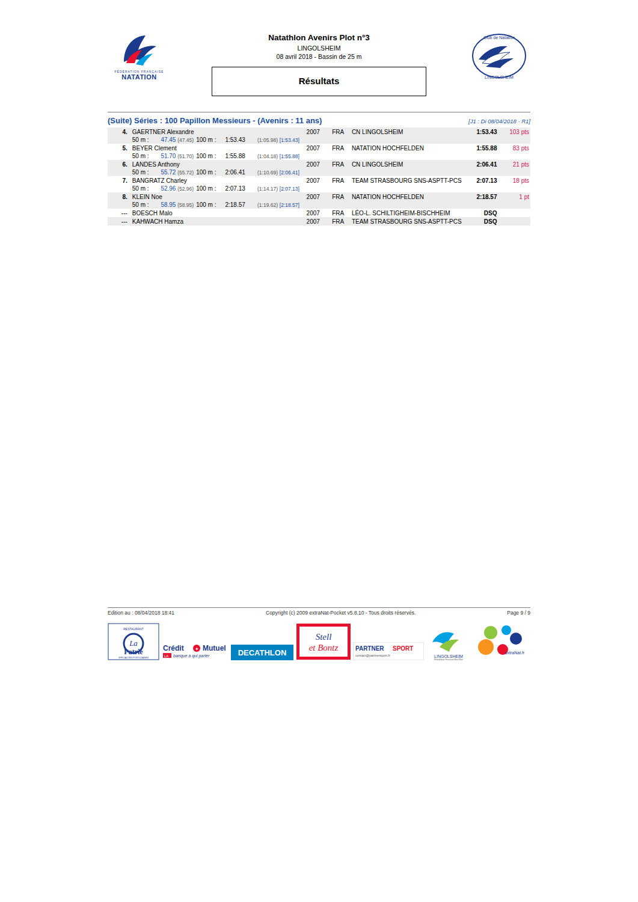FÉDÉRATION FRANÇAISE
NATATION
Natathlon Avenirs Plot n°3
LINGOLSHEIM
08 avril 2018 - Bassin de 25 m
Résultats
Club de Natation LINGOLSHEIM
(Suite) Séries : 100 Papillon Messieurs - (Avenirs : 11 ans)
[J1 : Di 08/04/2018 - R1]
| 4. | GAERTNER Alexandre | 2007 | FRA | CN LINGOLSHEIM | 1:53.43 | 103 pts |
| | 50 m : | 47.45 (47.45) | 100 m : | 1:53.43 | (1:05.98) [1:53.43] | | | | | |
| 5. | BEYER Clement | 2007 | FRA | NATATION HOCHFELDEN | 1:55.88 | 83 pts |
| | 50 m : | 51.70 (51.70) | 100 m : | 1:55.88 | (1:04.18) [1:55.88] | | | | | |
| 6. | LANDES Anthony | 2007 | FRA | CN LINGOLSHEIM | 2:06.41 | 21 pts |
| | 50 m : | 55.72 (55.72) | 100 m : | 2:06.41 | (1:10.69) [2:06.41] | | | | | |
| 7. | BANGRATZ Charley | 2007 | FRA | TEAM STRASBOURG SNS-ASPTT-PCS | 2:07.13 | 18 pts |
| | 50 m : | 52.96 (52.96) | 100 m : | 2:07.13 | (1:14.17) [2:07.13] | | | | | |
| 8. | KLEIN Noe | 2007 | FRA | NATATION HOCHFELDEN | 2:18.57 | 1 pt |
| | 50 m : | 58.95 (58.95) | 100 m : | 2:18.57 | (1:19.62) [2:18.57] | | | | | |
| --- | BOESCH Malo | 2007 | FRA | LÉO-L. SCHILTIGHEIM-BISCHHEIM | DSQ | |
| --- | KAHWACH Hamza | 2007 | FRA | TEAM STRASBOURG SNS-ASPTT-PCS | DSQ | |
Edition au : 08/04/2018 18:41
Copyright (c) 2009 extraNat-Pocket v5.8.10 - Tous droits réservés.
Page 9 / 9
RESTAURANT La Patrie SPÉCIALITÉS PORTUGAISES
Crédit ✦ Mutuel LA banque à qui parler
DECATHLON
Stell et Bontz
PARTNER SPORT contact@partnersport.fr
LINGOLSHEIM République Française Bas-Rhin
extraNat.fr